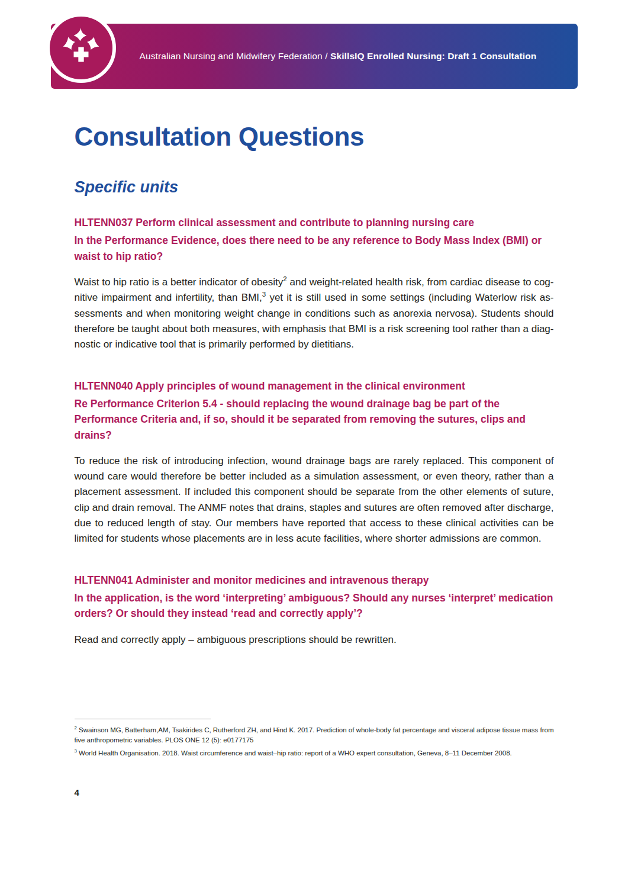Australian Nursing and Midwifery Federation / SkillsIQ Enrolled Nursing: Draft 1 Consultation
Consultation Questions
Specific units
HLTENN037 Perform clinical assessment and contribute to planning nursing care
In the Performance Evidence, does there need to be any reference to Body Mass Index (BMI) or waist to hip ratio?
Waist to hip ratio is a better indicator of obesity2 and weight-related health risk, from cardiac disease to cognitive impairment and infertility, than BMI,3 yet it is still used in some settings (including Waterlow risk assessments and when monitoring weight change in conditions such as anorexia nervosa). Students should therefore be taught about both measures, with emphasis that BMI is a risk screening tool rather than a diagnostic or indicative tool that is primarily performed by dietitians.
HLTENN040 Apply principles of wound management in the clinical environment
Re Performance Criterion 5.4 - should replacing the wound drainage bag be part of the Performance Criteria and, if so, should it be separated from removing the sutures, clips and drains?
To reduce the risk of introducing infection, wound drainage bags are rarely replaced. This component of wound care would therefore be better included as a simulation assessment, or even theory, rather than a placement assessment. If included this component should be separate from the other elements of suture, clip and drain removal. The ANMF notes that drains, staples and sutures are often removed after discharge, due to reduced length of stay. Our members have reported that access to these clinical activities can be limited for students whose placements are in less acute facilities, where shorter admissions are common.
HLTENN041 Administer and monitor medicines and intravenous therapy
In the application, is the word ‘interpreting’ ambiguous? Should any nurses ‘interpret’ medication orders? Or should they instead ‘read and correctly apply’?
Read and correctly apply – ambiguous prescriptions should be rewritten.
2 Swainson MG, Batterham,AM, Tsakirides C, Rutherford ZH, and Hind K. 2017. Prediction of whole-body fat percentage and visceral adipose tissue mass from five anthropometric variables. PLOS ONE 12 (5): e0177175
3 World Health Organisation. 2018. Waist circumference and waist–hip ratio: report of a WHO expert consultation, Geneva, 8–11 December 2008.
4